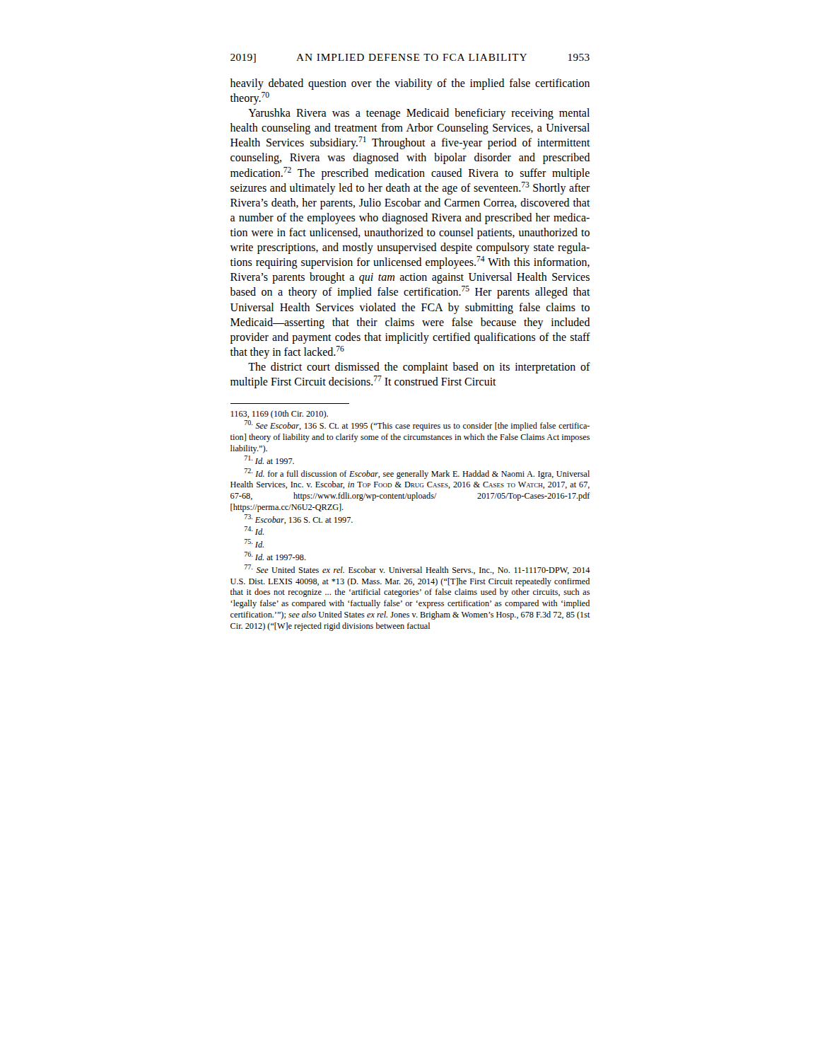2019] AN IMPLIED DEFENSE TO FCA LIABILITY 1953
heavily debated question over the viability of the implied false certification theory.70
Yarushka Rivera was a teenage Medicaid beneficiary receiving mental health counseling and treatment from Arbor Counseling Services, a Universal Health Services subsidiary.71 Throughout a five-year period of intermittent counseling, Rivera was diagnosed with bipolar disorder and prescribed medication.72 The prescribed medication caused Rivera to suffer multiple seizures and ultimately led to her death at the age of seventeen.73 Shortly after Rivera’s death, her parents, Julio Escobar and Carmen Correa, discovered that a number of the employees who diagnosed Rivera and prescribed her medication were in fact unlicensed, unauthorized to counsel patients, unauthorized to write prescriptions, and mostly unsupervised despite compulsory state regulations requiring supervision for unlicensed employees.74 With this information, Rivera’s parents brought a qui tam action against Universal Health Services based on a theory of implied false certification.75 Her parents alleged that Universal Health Services violated the FCA by submitting false claims to Medicaid—asserting that their claims were false because they included provider and payment codes that implicitly certified qualifications of the staff that they in fact lacked.76
The district court dismissed the complaint based on its interpretation of multiple First Circuit decisions.77 It construed First Circuit
1163, 1169 (10th Cir. 2010).
70. See Escobar, 136 S. Ct. at 1995 (“This case requires us to consider [the implied false certification] theory of liability and to clarify some of the circumstances in which the False Claims Act imposes liability.”).
71. Id. at 1997.
72. Id. for a full discussion of Escobar, see generally Mark E. Haddad & Naomi A. Igra, Universal Health Services, Inc. v. Escobar, in Top Food & Drug Cases, 2016 & Cases to Watch, 2017, at 67, 67-68, https://www.fdli.org/wp-content/uploads/ 2017/05/Top-Cases-2016-17.pdf [https://perma.cc/N6U2-QRZG].
73. Escobar, 136 S. Ct. at 1997.
74. Id.
75. Id.
76. Id. at 1997-98.
77. See United States ex rel. Escobar v. Universal Health Servs., Inc., No. 11-11170-DPW, 2014 U.S. Dist. LEXIS 40098, at *13 (D. Mass. Mar. 26, 2014) (“[T]he First Circuit repeatedly confirmed that it does not recognize ... the ‘artificial categories’ of false claims used by other circuits, such as ‘legally false’ as compared with ‘factually false’ or ‘express certification’ as compared with ‘implied certification.’”); see also United States ex rel. Jones v. Brigham & Women’s Hosp., 678 F.3d 72, 85 (1st Cir. 2012) (“[W]e rejected rigid divisions between factual